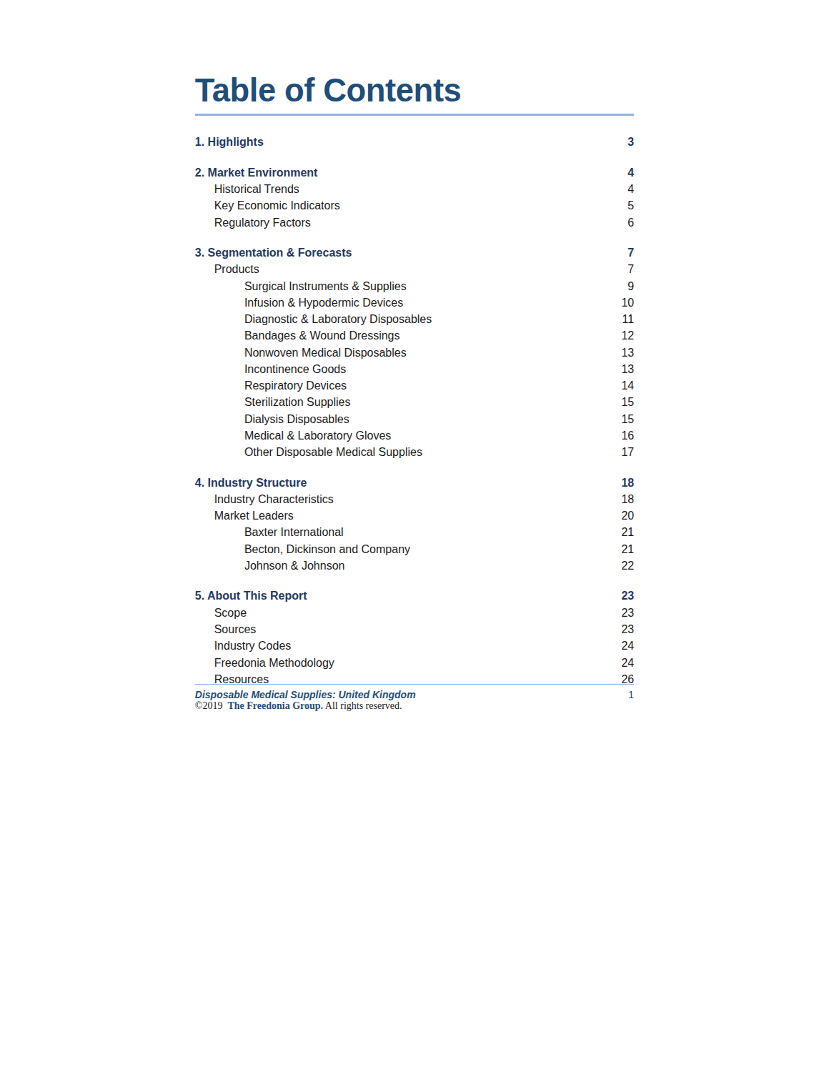Table of Contents
| 1. Highlights | 3 |
| 2. Market Environment | 4 |
| Historical Trends | 4 |
| Key Economic Indicators | 5 |
| Regulatory Factors | 6 |
| 3. Segmentation & Forecasts | 7 |
| Products | 7 |
| Surgical Instruments & Supplies | 9 |
| Infusion & Hypodermic Devices | 10 |
| Diagnostic & Laboratory Disposables | 11 |
| Bandages & Wound Dressings | 12 |
| Nonwoven Medical Disposables | 13 |
| Incontinence Goods | 13 |
| Respiratory Devices | 14 |
| Sterilization Supplies | 15 |
| Dialysis Disposables | 15 |
| Medical & Laboratory Gloves | 16 |
| Other Disposable Medical Supplies | 17 |
| 4. Industry Structure | 18 |
| Industry Characteristics | 18 |
| Market Leaders | 20 |
| Baxter International | 21 |
| Becton, Dickinson and Company | 21 |
| Johnson & Johnson | 22 |
| 5. About This Report | 23 |
| Scope | 23 |
| Sources | 23 |
| Industry Codes | 24 |
| Freedonia Methodology | 24 |
| Resources | 26 |
Disposable Medical Supplies: United Kingdom
©2019 The Freedonia Group. All rights reserved.
1